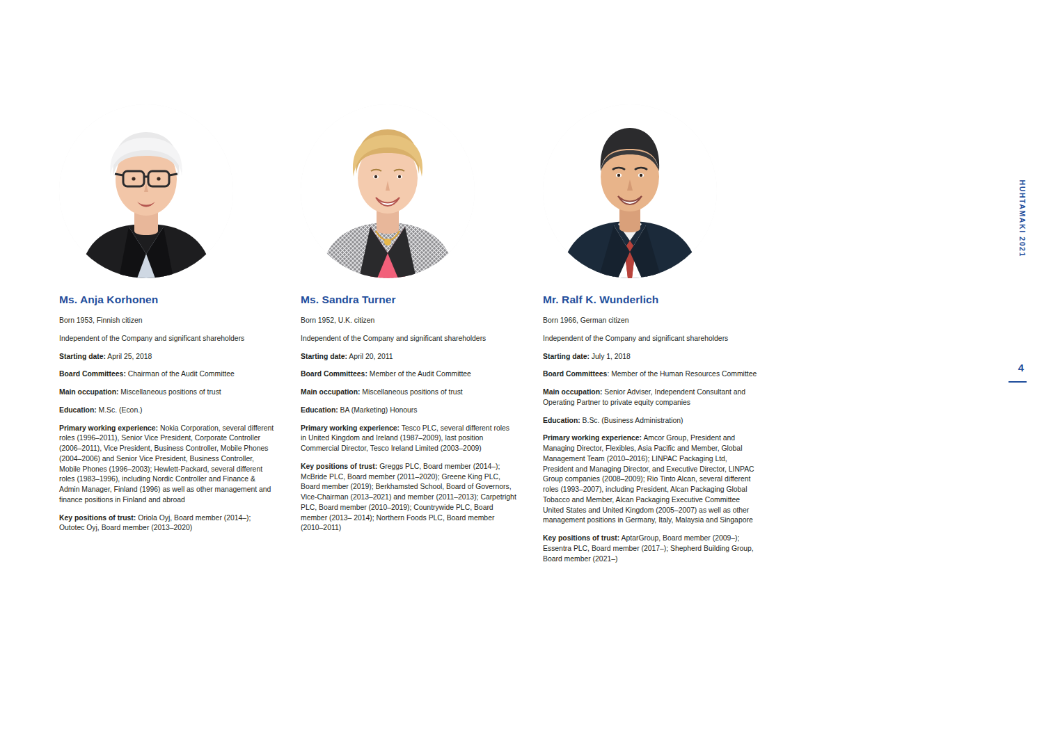Ms. Anja Korhonen
Born 1953, Finnish citizen
Independent of the Company and significant shareholders
Starting date: April 25, 2018
Board Committees: Chairman of the Audit Committee
Main occupation: Miscellaneous positions of trust
Education: M.Sc. (Econ.)
Primary working experience: Nokia Corporation, several different roles (1996–2011), Senior Vice President, Corporate Controller (2006–2011), Vice President, Business Controller, Mobile Phones (2004–2006) and Senior Vice President, Business Controller, Mobile Phones (1996–2003); Hewlett-Packard, several different roles (1983–1996), including Nordic Controller and Finance & Admin Manager, Finland (1996) as well as other management and finance positions in Finland and abroad
Key positions of trust: Oriola Oyj, Board member (2014–); Outotec Oyj, Board member (2013–2020)
Ms. Sandra Turner
Born 1952, U.K. citizen
Independent of the Company and significant shareholders
Starting date: April 20, 2011
Board Committees: Member of the Audit Committee
Main occupation: Miscellaneous positions of trust
Education: BA (Marketing) Honours
Primary working experience: Tesco PLC, several different roles in United Kingdom and Ireland (1987–2009), last position Commercial Director, Tesco Ireland Limited (2003–2009)
Key positions of trust: Greggs PLC, Board member (2014–); McBride PLC, Board member (2011–2020); Greene King PLC, Board member (2019); Berkhamsted School, Board of Governors, Vice-Chairman (2013–2021) and member (2011–2013); Carpetright PLC, Board member (2010–2019); Countrywide PLC, Board member (2013– 2014); Northern Foods PLC, Board member (2010–2011)
Mr. Ralf K. Wunderlich
Born 1966, German citizen
Independent of the Company and significant shareholders
Starting date: July 1, 2018
Board Committees: Member of the Human Resources Committee
Main occupation: Senior Adviser, Independent Consultant and Operating Partner to private equity companies
Education: B.Sc. (Business Administration)
Primary working experience: Amcor Group, President and Managing Director, Flexibles, Asia Pacific and Member, Global Management Team (2010–2016); LINPAC Packaging Ltd, President and Managing Director, and Executive Director, LINPAC Group companies (2008–2009); Rio Tinto Alcan, several different roles (1993–2007), including President, Alcan Packaging Global Tobacco and Member, Alcan Packaging Executive Committee United States and United Kingdom (2005–2007) as well as other management positions in Germany, Italy, Malaysia and Singapore
Key positions of trust: AptarGroup, Board member (2009–); Essentra PLC, Board member (2017–); Shepherd Building Group, Board member (2021–)
HUHTAMAKI 2021
4